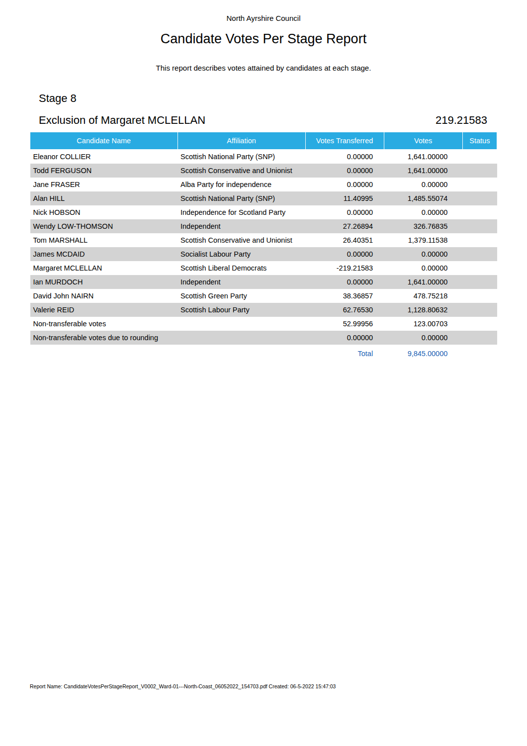North Ayrshire Council
Candidate Votes Per Stage Report
This report describes votes attained by candidates at each stage.
Stage 8
Exclusion of Margaret MCLELLAN 219.21583
| Candidate Name | Affiliation | Votes Transferred | Votes | Status |
| --- | --- | --- | --- | --- |
| Eleanor COLLIER | Scottish National Party (SNP) | 0.00000 | 1,641.00000 | |
| Todd FERGUSON | Scottish Conservative and Unionist | 0.00000 | 1,641.00000 | |
| Jane FRASER | Alba Party for independence | 0.00000 | 0.00000 | |
| Alan HILL | Scottish National Party (SNP) | 11.40995 | 1,485.55074 | |
| Nick HOBSON | Independence for Scotland Party | 0.00000 | 0.00000 | |
| Wendy LOW-THOMSON | Independent | 27.26894 | 326.76835 | |
| Tom MARSHALL | Scottish Conservative and Unionist | 26.40351 | 1,379.11538 | |
| James MCDAID | Socialist Labour Party | 0.00000 | 0.00000 | |
| Margaret MCLELLAN | Scottish Liberal Democrats | -219.21583 | 0.00000 | |
| Ian MURDOCH | Independent | 0.00000 | 1,641.00000 | |
| David John NAIRN | Scottish Green Party | 38.36857 | 478.75218 | |
| Valerie REID | Scottish Labour Party | 62.76530 | 1,128.80632 | |
| Non-transferable votes | | 52.99956 | 123.00703 | |
| Non-transferable votes due to rounding | | 0.00000 | 0.00000 | |
| | | Total | 9,845.00000 | |
Report Name: CandidateVotesPerStageReport_V0002_Ward-01---North-Coast_06052022_154703.pdf Created: 06-5-2022 15:47:03